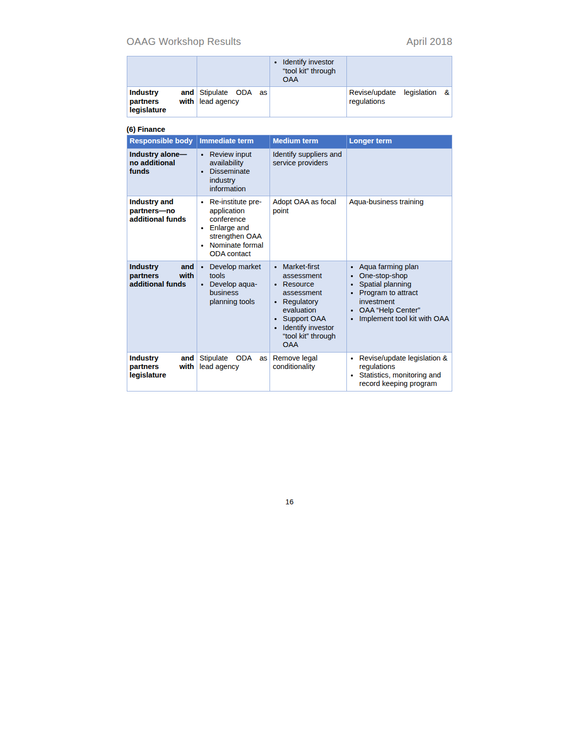OAAG Workshop Results
April 2018
| | | Identify investor “tool kit” through OAA | |
| Industry and partners with legislature | Stipulate ODA as lead agency | | Revise/update legislation & regulations |
(6) Finance
| Responsible body | Immediate term | Medium term | Longer term |
| --- | --- | --- | --- |
| Industry alone—no additional funds | Review input availability Disseminate industry information | Identify suppliers and service providers | |
| Industry and partners—no additional funds | Re-institute pre-application conference Enlarge and strengthen OAA Nominate formal ODA contact | Adopt OAA as focal point | Aqua-business training |
| Industry and partners with additional funds | Develop market tools Develop aqua-business planning tools | Market-first assessment Resource assessment Regulatory evaluation Support OAA Identify investor “tool kit” through OAA | Aqua farming plan One-stop-shop Spatial planning Program to attract investment OAA “Help Center” Implement tool kit with OAA |
| Industry and partners with legislature | Stipulate ODA as lead agency | Remove legal conditionality | Revise/update legislation & regulations Statistics, monitoring and record keeping program |
16